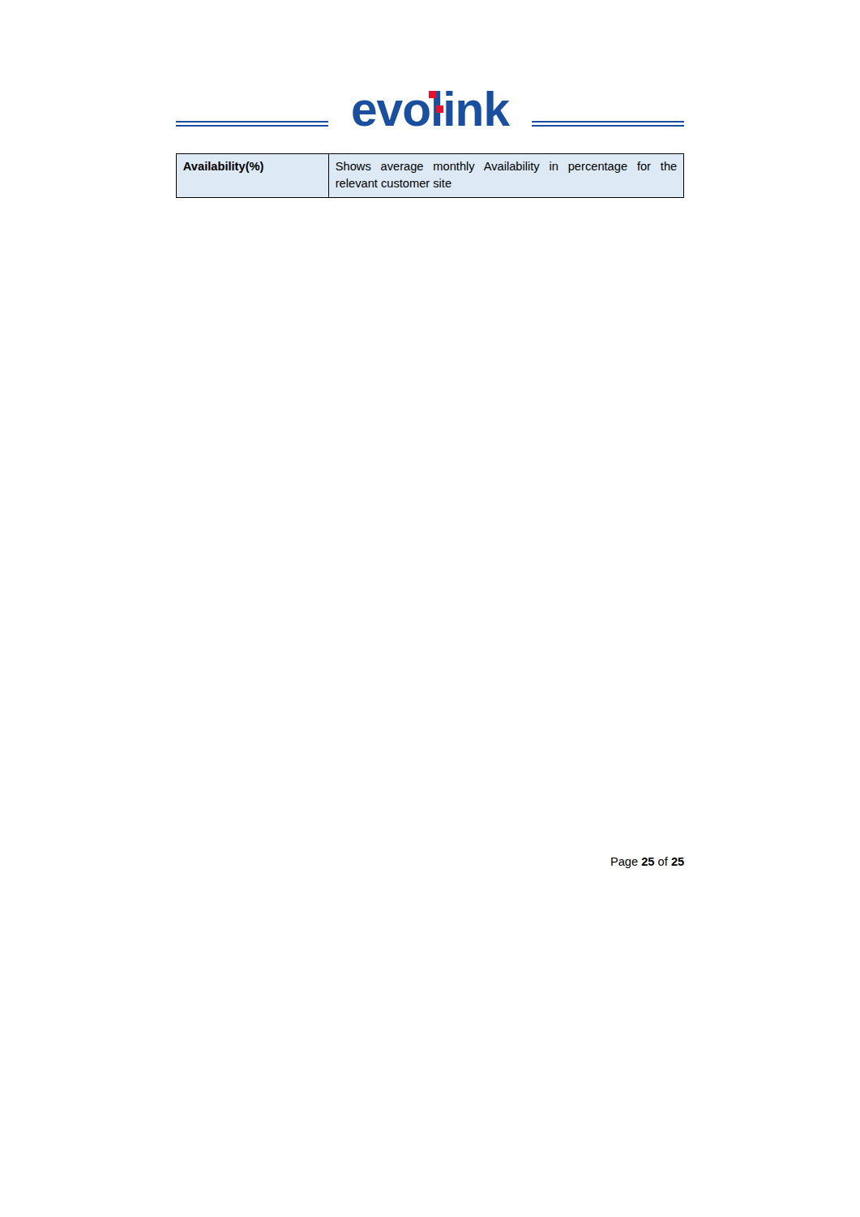evolink
| Availability(%) | Shows average monthly Availability in percentage for the relevant customer site |
Page 25 of 25